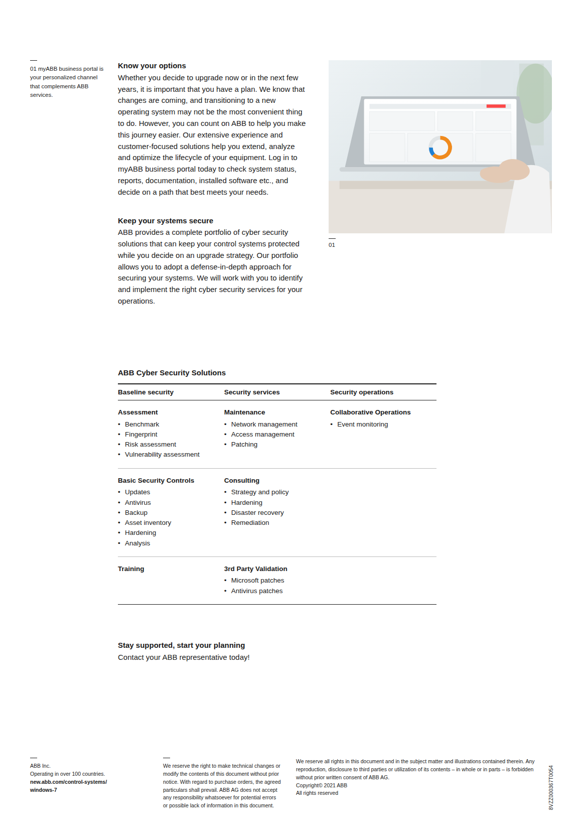01 myABB business portal is your personalized channel that complements ABB services.
Know your options
Whether you decide to upgrade now or in the next few years, it is important that you have a plan. We know that changes are coming, and transitioning to a new operating system may not be the most convenient thing to do. However, you can count on ABB to help you make this journey easier. Our extensive experience and customer-focused solutions help you extend, analyze and optimize the lifecycle of your equipment. Log in to myABB business portal today to check system status, reports, documentation, installed software etc., and decide on a path that best meets your needs.
Keep your systems secure
ABB provides a complete portfolio of cyber security solutions that can keep your control systems protected while you decide on an upgrade strategy. Our portfolio allows you to adopt a defense-in-depth approach for securing your systems. We will work with you to identify and implement the right cyber security services for your operations.
01
ABB Cyber Security Solutions
| Baseline security | Security services | Security operations |
| --- | --- | --- |
| Assessment Benchmark Fingerprint Risk assessment Vulnerability assessment | Maintenance Network management Access management Patching | Collaborative Operations Event monitoring |
| Basic Security Controls Updates Antivirus Backup Asset inventory Hardening Analysis | Consulting Strategy and policy Hardening Disaster recovery Remediation | |
| Training | 3rd Party Validation Microsoft patches Antivirus patches | |
Stay supported, start your planning
Contact your ABB representative today!
ABB Inc.
Operating in over 100 countries.
new.abb.com/control-systems/
windows-7
We reserve the right to make technical changes or modify the contents of this document without prior notice. With regard to purchase orders, the agreed particulars shall prevail. ABB AG does not accept any responsibility whatsoever for potential errors or possible lack of information in this document.
We reserve all rights in this document and in the subject matter and illustrations contained therein. Any reproduction, disclosure to third parties or utilization of its contents – in whole or in parts – is forbidden without prior written consent of ABB AG.
Copyright© 2021 ABB
All rights reserved
8VZZ000367T0054